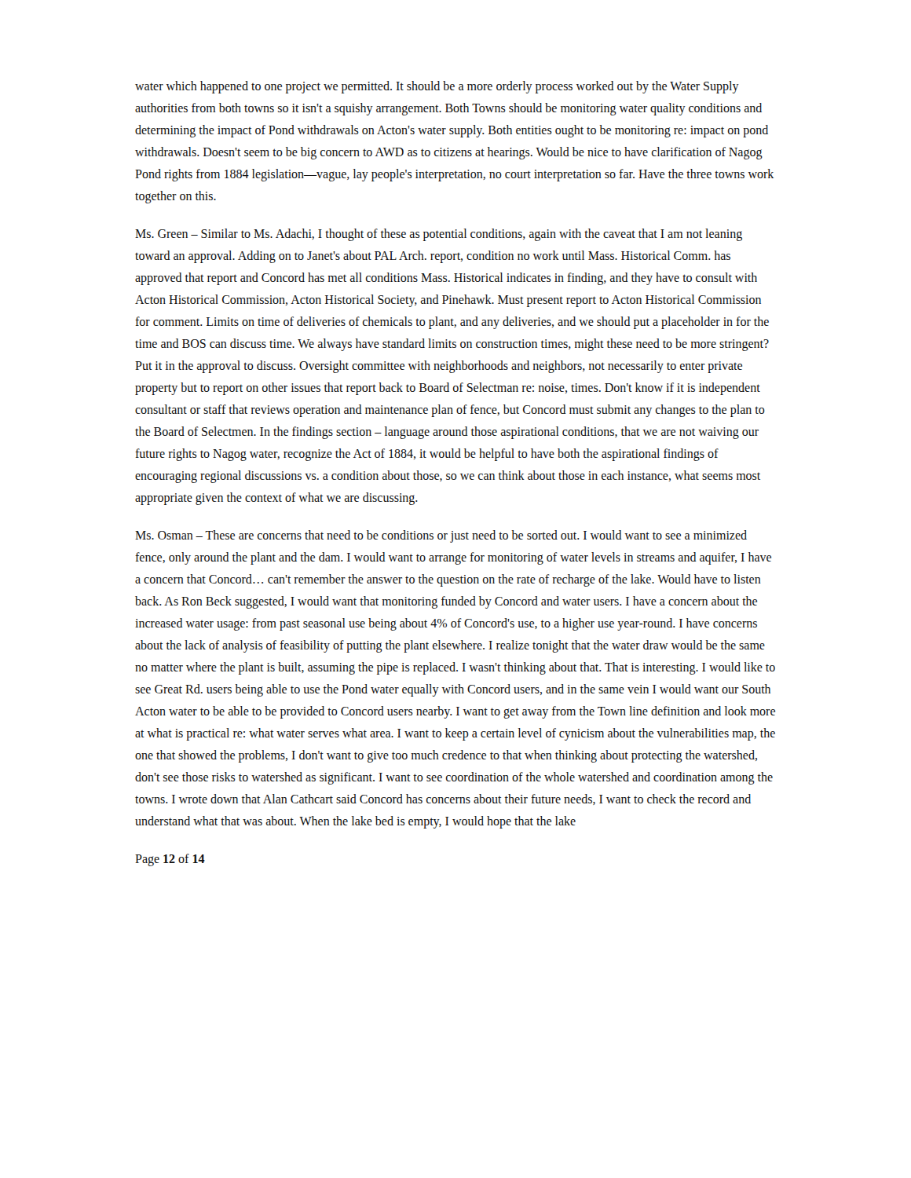water which happened to one project we permitted. It should be a more orderly process worked out by the Water Supply authorities from both towns so it isn't a squishy arrangement. Both Towns should be monitoring water quality conditions and determining the impact of Pond withdrawals on Acton's water supply. Both entities ought to be monitoring re: impact on pond withdrawals. Doesn't seem to be big concern to AWD as to citizens at hearings. Would be nice to have clarification of Nagog Pond rights from 1884 legislation—vague, lay people's interpretation, no court interpretation so far. Have the three towns work together on this.
Ms. Green – Similar to Ms. Adachi, I thought of these as potential conditions, again with the caveat that I am not leaning toward an approval. Adding on to Janet's about PAL Arch. report, condition no work until Mass. Historical Comm. has approved that report and Concord has met all conditions Mass. Historical indicates in finding, and they have to consult with Acton Historical Commission, Acton Historical Society, and Pinehawk. Must present report to Acton Historical Commission for comment. Limits on time of deliveries of chemicals to plant, and any deliveries, and we should put a placeholder in for the time and BOS can discuss time. We always have standard limits on construction times, might these need to be more stringent? Put it in the approval to discuss. Oversight committee with neighborhoods and neighbors, not necessarily to enter private property but to report on other issues that report back to Board of Selectman re: noise, times. Don't know if it is independent consultant or staff that reviews operation and maintenance plan of fence, but Concord must submit any changes to the plan to the Board of Selectmen. In the findings section – language around those aspirational conditions, that we are not waiving our future rights to Nagog water, recognize the Act of 1884, it would be helpful to have both the aspirational findings of encouraging regional discussions vs. a condition about those, so we can think about those in each instance, what seems most appropriate given the context of what we are discussing.
Ms. Osman – These are concerns that need to be conditions or just need to be sorted out. I would want to see a minimized fence, only around the plant and the dam. I would want to arrange for monitoring of water levels in streams and aquifer, I have a concern that Concord… can't remember the answer to the question on the rate of recharge of the lake. Would have to listen back. As Ron Beck suggested, I would want that monitoring funded by Concord and water users. I have a concern about the increased water usage: from past seasonal use being about 4% of Concord's use, to a higher use year-round. I have concerns about the lack of analysis of feasibility of putting the plant elsewhere. I realize tonight that the water draw would be the same no matter where the plant is built, assuming the pipe is replaced. I wasn't thinking about that. That is interesting. I would like to see Great Rd. users being able to use the Pond water equally with Concord users, and in the same vein I would want our South Acton water to be able to be provided to Concord users nearby. I want to get away from the Town line definition and look more at what is practical re: what water serves what area. I want to keep a certain level of cynicism about the vulnerabilities map, the one that showed the problems, I don't want to give too much credence to that when thinking about protecting the watershed, don't see those risks to watershed as significant. I want to see coordination of the whole watershed and coordination among the towns. I wrote down that Alan Cathcart said Concord has concerns about their future needs, I want to check the record and understand what that was about. When the lake bed is empty, I would hope that the lake
Page 12 of 14